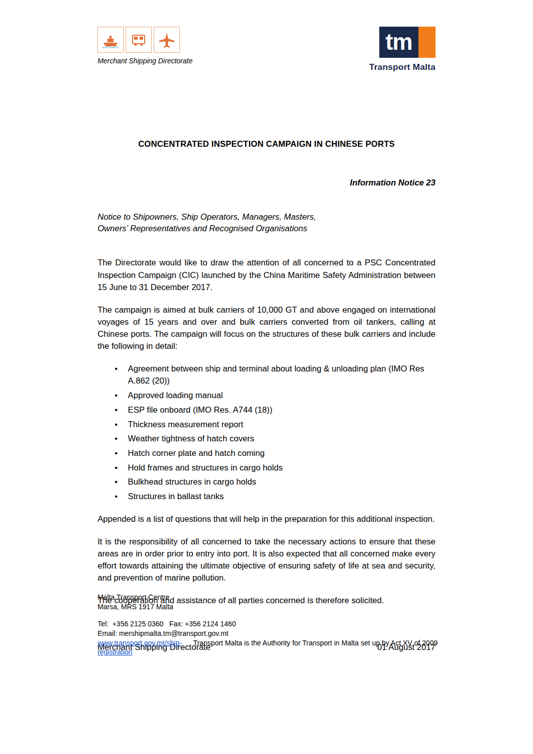Merchant Shipping Directorate
tm
Transport Malta
CONCENTRATED INSPECTION CAMPAIGN IN CHINESE PORTS
Information Notice 23
Notice to Shipowners, Ship Operators, Managers, Masters,
Owners’ Representatives and Recognised Organisations
The Directorate would like to draw the attention of all concerned to a PSC Concentrated Inspection Campaign (CIC) launched by the China Maritime Safety Administration between 15 June to 31 December 2017.
The campaign is aimed at bulk carriers of 10,000 GT and above engaged on international voyages of 15 years and over and bulk carriers converted from oil tankers, calling at Chinese ports. The campaign will focus on the structures of these bulk carriers and include the following in detail:
Agreement between ship and terminal about loading & unloading plan (IMO Res A.862 (20))
Approved loading manual
ESP file onboard (IMO Res. A744 (18))
Thickness measurement report
Weather tightness of hatch covers
Hatch corner plate and hatch coming
Hold frames and structures in cargo holds
Bulkhead structures in cargo holds
Structures in ballast tanks
Appended is a list of questions that will help in the preparation for this additional inspection.
It is the responsibility of all concerned to take the necessary actions to ensure that these areas are in order prior to entry into port. It is also expected that all concerned make every effort towards attaining the ultimate objective of ensuring safety of life at sea and security, and prevention of marine pollution.
The cooperation and assistance of all parties concerned is therefore solicited.
Merchant Shipping Directorate
01 August 2017
Malta Transport Centre
Marsa, MRS 1917 Malta
Tel: +356 2125 0360 Fax: +356 2124 1460
Email: mershipmalta.tm@transport.gov.mt
www.transport.gov.mt/ship-registration Transport Malta is the Authority for Transport in Malta set up by Act XV of 2009